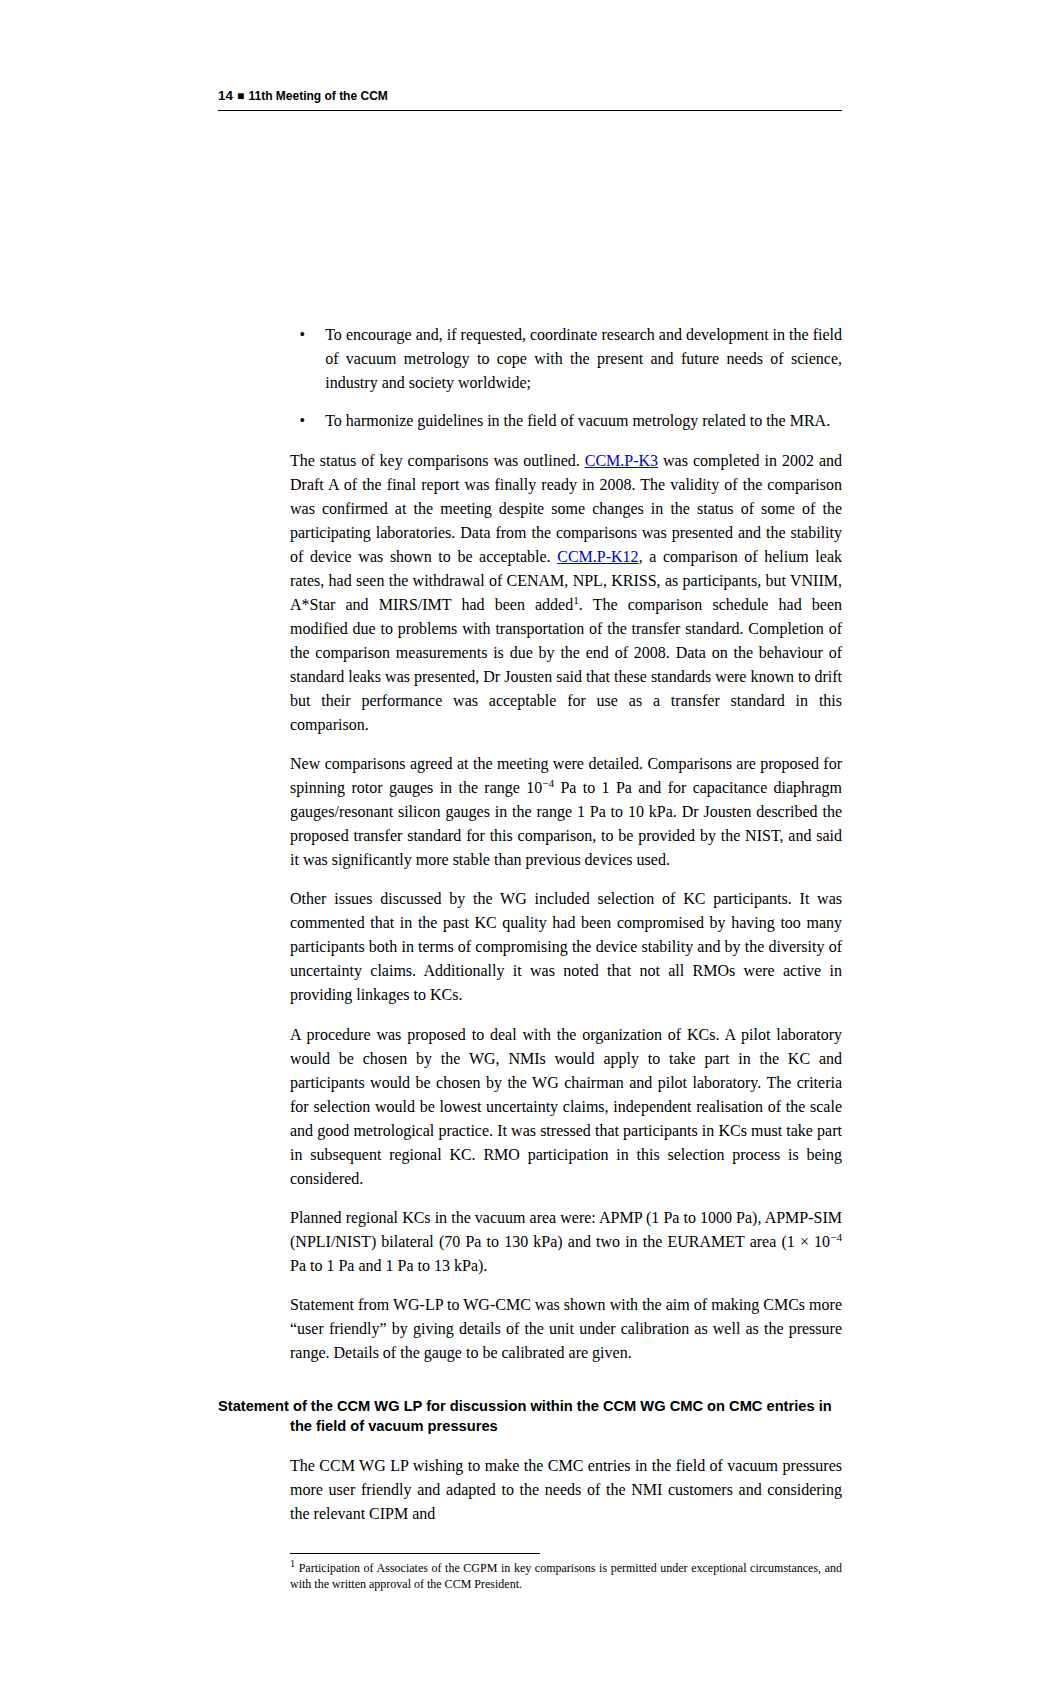14■11th Meeting of the CCM
To encourage and, if requested, coordinate research and development in the field of vacuum metrology to cope with the present and future needs of science, industry and society worldwide;
To harmonize guidelines in the field of vacuum metrology related to the MRA.
The status of key comparisons was outlined. CCM.P-K3 was completed in 2002 and Draft A of the final report was finally ready in 2008. The validity of the comparison was confirmed at the meeting despite some changes in the status of some of the participating laboratories. Data from the comparisons was presented and the stability of device was shown to be acceptable. CCM.P-K12, a comparison of helium leak rates, had seen the withdrawal of CENAM, NPL, KRISS, as participants, but VNIIM, A*Star and MIRS/IMT had been added1. The comparison schedule had been modified due to problems with transportation of the transfer standard. Completion of the comparison measurements is due by the end of 2008. Data on the behaviour of standard leaks was presented, Dr Jousten said that these standards were known to drift but their performance was acceptable for use as a transfer standard in this comparison.
New comparisons agreed at the meeting were detailed. Comparisons are proposed for spinning rotor gauges in the range 10−4 Pa to 1 Pa and for capacitance diaphragm gauges/resonant silicon gauges in the range 1 Pa to 10 kPa. Dr Jousten described the proposed transfer standard for this comparison, to be provided by the NIST, and said it was significantly more stable than previous devices used.
Other issues discussed by the WG included selection of KC participants. It was commented that in the past KC quality had been compromised by having too many participants both in terms of compromising the device stability and by the diversity of uncertainty claims. Additionally it was noted that not all RMOs were active in providing linkages to KCs.
A procedure was proposed to deal with the organization of KCs. A pilot laboratory would be chosen by the WG, NMIs would apply to take part in the KC and participants would be chosen by the WG chairman and pilot laboratory. The criteria for selection would be lowest uncertainty claims, independent realisation of the scale and good metrological practice. It was stressed that participants in KCs must take part in subsequent regional KC. RMO participation in this selection process is being considered.
Planned regional KCs in the vacuum area were: APMP (1 Pa to 1000 Pa), APMP-SIM (NPLI/NIST) bilateral (70 Pa to 130 kPa) and two in the EURAMET area (1 × 10−4 Pa to 1 Pa and 1 Pa to 13 kPa).
Statement from WG-LP to WG-CMC was shown with the aim of making CMCs more “user friendly” by giving details of the unit under calibration as well as the pressure range. Details of the gauge to be calibrated are given.
Statement of the CCM WG LP for discussion within the CCM WG CMC on CMC entries in the field of vacuum pressures
The CCM WG LP wishing to make the CMC entries in the field of vacuum pressures more user friendly and adapted to the needs of the NMI customers and considering the relevant CIPM and
1 Participation of Associates of the CGPM in key comparisons is permitted under exceptional circumstances, and with the written approval of the CCM President.